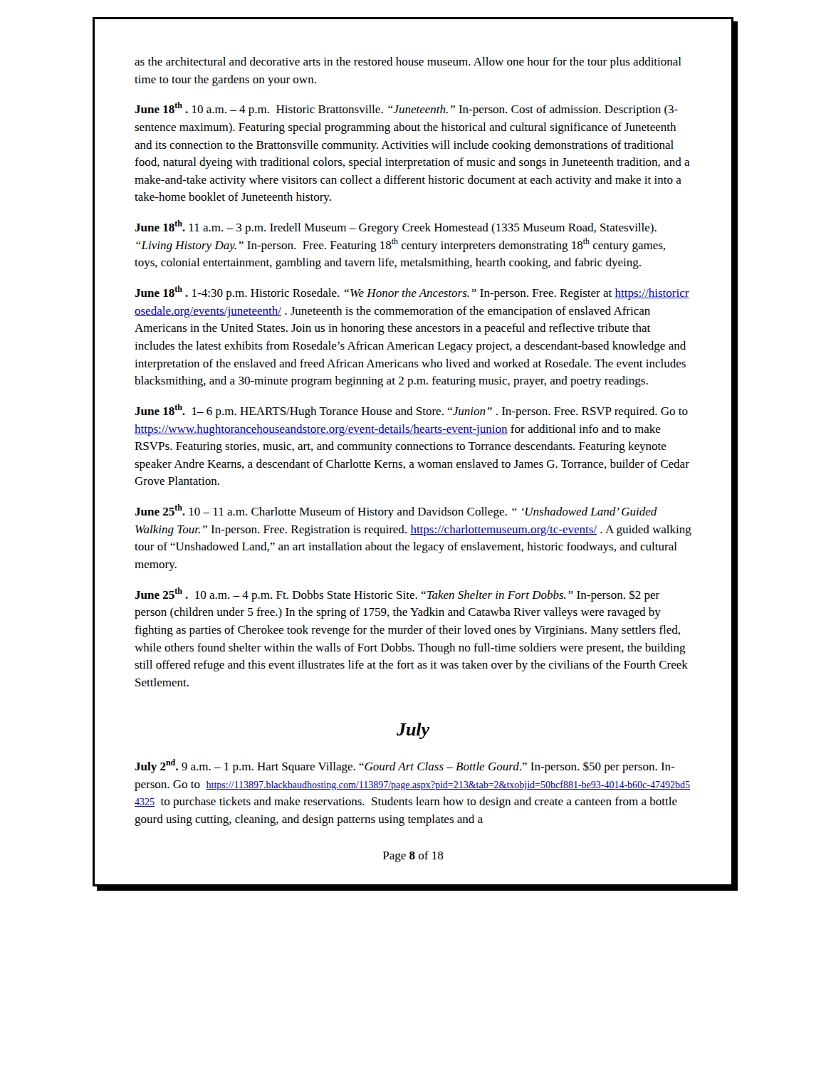as the architectural and decorative arts in the restored house museum. Allow one hour for the tour plus additional time to tour the gardens on your own.
June 18th . 10 a.m. – 4 p.m. Historic Brattonsville. “Juneteenth.” In-person. Cost of admission. Description (3-sentence maximum). Featuring special programming about the historical and cultural significance of Juneteenth and its connection to the Brattonsville community. Activities will include cooking demonstrations of traditional food, natural dyeing with traditional colors, special interpretation of music and songs in Juneteenth tradition, and a make-and-take activity where visitors can collect a different historic document at each activity and make it into a take-home booklet of Juneteenth history.
June 18th. 11 a.m. – 3 p.m. Iredell Museum – Gregory Creek Homestead (1335 Museum Road, Statesville). “Living History Day.” In-person. Free. Featuring 18th century interpreters demonstrating 18th century games, toys, colonial entertainment, gambling and tavern life, metalsmithing, hearth cooking, and fabric dyeing.
June 18th . 1-4:30 p.m. Historic Rosedale. “We Honor the Ancestors.” In-person. Free. Register at https://historicrosedale.org/events/juneteenth/ . Juneteenth is the commemoration of the emancipation of enslaved African Americans in the United States. Join us in honoring these ancestors in a peaceful and reflective tribute that includes the latest exhibits from Rosedale’s African American Legacy project, a descendant-based knowledge and interpretation of the enslaved and freed African Americans who lived and worked at Rosedale. The event includes blacksmithing, and a 30-minute program beginning at 2 p.m. featuring music, prayer, and poetry readings.
June 18th. 1– 6 p.m. HEARTS/Hugh Torance House and Store. “Junion” . In-person. Free. RSVP required. Go to https://www.hughtorancehouseandstore.org/event-details/hearts-event-junion for additional info and to make RSVPs. Featuring stories, music, art, and community connections to Torrance descendants. Featuring keynote speaker Andre Kearns, a descendant of Charlotte Kerns, a woman enslaved to James G. Torrance, builder of Cedar Grove Plantation.
June 25th. 10 – 11 a.m. Charlotte Museum of History and Davidson College. “ ‘Unshadowed Land’ Guided Walking Tour.” In-person. Free. Registration is required. https://charlottemuseum.org/tc-events/ . A guided walking tour of “Unshadowed Land,” an art installation about the legacy of enslavement, historic foodways, and cultural memory.
June 25th . 10 a.m. – 4 p.m. Ft. Dobbs State Historic Site. “Taken Shelter in Fort Dobbs.” In-person. $2 per person (children under 5 free.) In the spring of 1759, the Yadkin and Catawba River valleys were ravaged by fighting as parties of Cherokee took revenge for the murder of their loved ones by Virginians. Many settlers fled, while others found shelter within the walls of Fort Dobbs. Though no full-time soldiers were present, the building still offered refuge and this event illustrates life at the fort as it was taken over by the civilians of the Fourth Creek Settlement.
July
July 2nd. 9 a.m. – 1 p.m. Hart Square Village. “Gourd Art Class – Bottle Gourd.” In-person. $50 per person. In-person. Go to https://113897.blackbaudhosting.com/113897/page.aspx?pid=213&tab=2&txobjid=50bcf881-be93-4014-b60c-47492bd54325 to purchase tickets and make reservations. Students learn how to design and create a canteen from a bottle gourd using cutting, cleaning, and design patterns using templates and a
Page 8 of 18